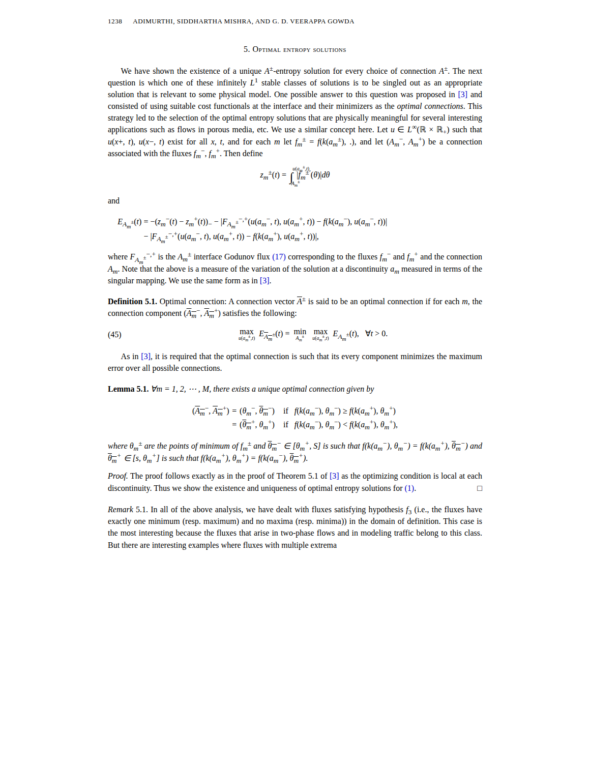1238 ADIMURTHI, SIDDHARTHA MISHRA, AND G. D. VEERAPPA GOWDA
5. Optimal entropy solutions
We have shown the existence of a unique A±-entropy solution for every choice of connection A±. The next question is which one of these infinitely L1 stable classes of solutions is to be singled out as an appropriate solution that is relevant to some physical model. One possible answer to this question was proposed in [3] and consisted of using suitable cost functionals at the interface and their minimizers as the optimal connections. This strategy led to the selection of the optimal entropy solutions that are physically meaningful for several interesting applications such as flows in porous media, etc. We use a similar concept here. Let u ∈ L∞(ℝ × ℝ+) such that u(x+, t), u(x−, t) exist for all x, t, and for each m let fm± = f(k(am±), .), and let (Am−, Am+) be a connection associated with the fluxes fm−, fm+. Then define
zm±(t) = ∫u(am±,t) Am± |fm±′(θ)|dθ
and
EAm±(t) = −(zm−(t) − zm+(t))− − |FAm±−,+(u(am−, t), u(am+, t)) − f(k(am−), u(am−, t))|
− |FAm±−,+(u(am−, t), u(am+, t)) − f(k(am+), u(am+, t))|,
where FAm±−,+ is the Am± interface Godunov flux (17) corresponding to the fluxes fm− and fm+ and the connection Am. Note that the above is a measure of the variation of the solution at a discontinuity am measured in terms of the singular mapping. We use the same form as in [3].
Definition 5.1. Optimal connection: A connection vector A± is said to be an optimal connection if for each m, the connection component (Am−, Am+) satisfies the following:
(45)
max u(am±,t) EAm±(t) = min Am± max u(am±,t) EAm±(t), ∀t > 0.
As in [3], it is required that the optimal connection is such that its every component minimizes the maximum error over all possible connections.
Lemma 5.1. ∀m = 1, 2, ⋯ , M, there exists a unique optimal connection given by
| ( A m − , A m + ) | = | ( θ m − , θ m − ) | if f ( k ( a m − ), θ m − ) ≥ f ( k ( a m + ), θ m + ) |
| | = | ( θ m + , θ m + ) | if f ( k ( a m − ), θ m − ) < f ( k ( a m + ), θ m + ), |
where θm± are the points of minimum of fm± and θm− ∈ [θm+, S] is such that f(k(am−), θm−) = f(k(am+), θm−) and θm+ ∈ [s, θm+] is such that f(k(am+), θm+) = f(k(am−), θm+).
Proof. The proof follows exactly as in the proof of Theorem 5.1 of [3] as the optimizing condition is local at each discontinuity. Thus we show the existence and uniqueness of optimal entropy solutions for (1). □
Remark 5.1. In all of the above analysis, we have dealt with fluxes satisfying hypothesis f3 (i.e., the fluxes have exactly one minimum (resp. maximum) and no maxima (resp. minima)) in the domain of definition. This case is the most interesting because the fluxes that arise in two-phase flows and in modeling traffic belong to this class. But there are interesting examples where fluxes with multiple extrema